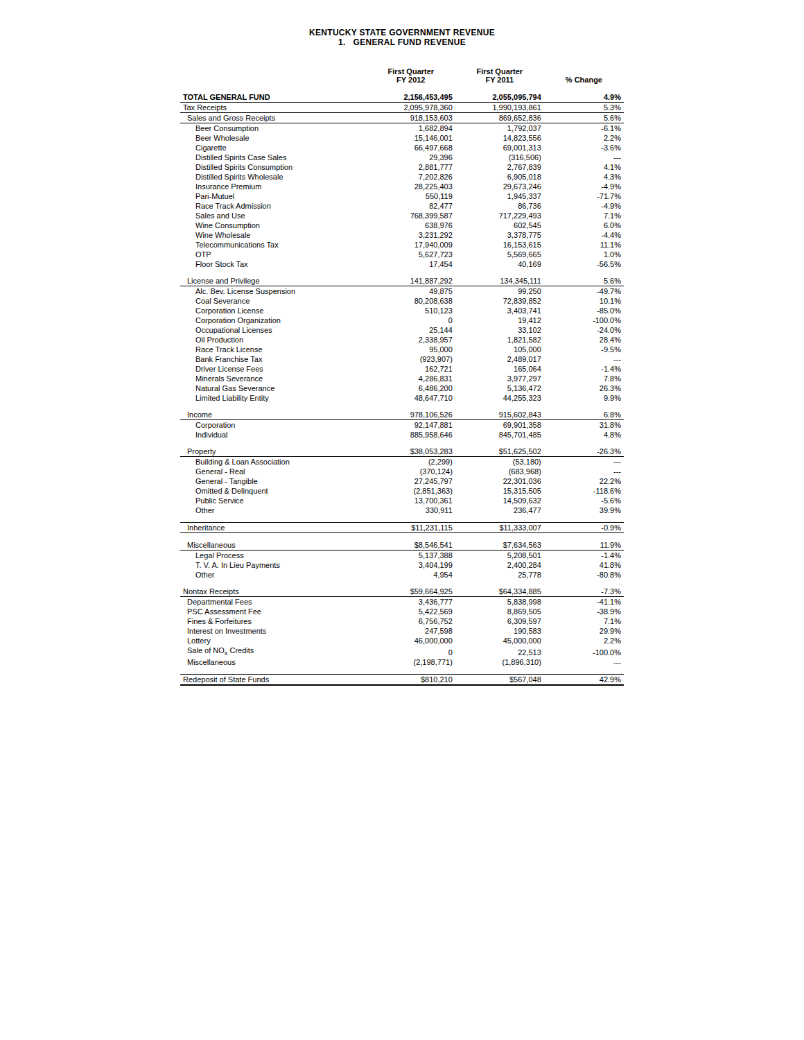KENTUCKY STATE GOVERNMENT REVENUE
1. GENERAL FUND REVENUE
| | First Quarter FY 2012 | First Quarter FY 2011 | % Change |
| --- | --- | --- | --- |
| TOTAL GENERAL FUND | 2,156,453,495 | 2,055,095,794 | 4.9% |
| Tax Receipts | 2,095,978,360 | 1,990,193,861 | 5.3% |
| Sales and Gross Receipts | 918,153,603 | 869,652,836 | 5.6% |
| Beer Consumption | 1,682,894 | 1,792,037 | -6.1% |
| Beer Wholesale | 15,146,001 | 14,823,556 | 2.2% |
| Cigarette | 66,497,668 | 69,001,313 | -3.6% |
| Distilled Spirits Case Sales | 29,396 | (316,506) | --- |
| Distilled Spirits Consumption | 2,881,777 | 2,767,839 | 4.1% |
| Distilled Spirits Wholesale | 7,202,826 | 6,905,018 | 4.3% |
| Insurance Premium | 28,225,403 | 29,673,246 | -4.9% |
| Pari-Mutuel | 550,119 | 1,945,337 | -71.7% |
| Race Track Admission | 82,477 | 86,736 | -4.9% |
| Sales and Use | 768,399,587 | 717,229,493 | 7.1% |
| Wine Consumption | 638,976 | 602,545 | 6.0% |
| Wine Wholesale | 3,231,292 | 3,378,775 | -4.4% |
| Telecommunications Tax | 17,940,009 | 16,153,615 | 11.1% |
| OTP | 5,627,723 | 5,569,665 | 1.0% |
| Floor Stock Tax | 17,454 | 40,169 | -56.5% |
| License and Privilege | 141,887,292 | 134,345,111 | 5.6% |
| Alc. Bev. License Suspension | 49,875 | 99,250 | -49.7% |
| Coal Severance | 80,208,638 | 72,839,852 | 10.1% |
| Corporation License | 510,123 | 3,403,741 | -85.0% |
| Corporation Organization | 0 | 19,412 | -100.0% |
| Occupational Licenses | 25,144 | 33,102 | -24.0% |
| Oil Production | 2,338,957 | 1,821,582 | 28.4% |
| Race Track License | 95,000 | 105,000 | -9.5% |
| Bank Franchise Tax | (923,907) | 2,489,017 | --- |
| Driver License Fees | 162,721 | 165,064 | -1.4% |
| Minerals Severance | 4,286,831 | 3,977,297 | 7.8% |
| Natural Gas Severance | 6,486,200 | 5,136,472 | 26.3% |
| Limited Liability Entity | 48,647,710 | 44,255,323 | 9.9% |
| Income | 978,106,526 | 915,602,843 | 6.8% |
| Corporation | 92,147,881 | 69,901,358 | 31.8% |
| Individual | 885,958,646 | 845,701,485 | 4.8% |
| Property | $38,053,283 | $51,625,502 | -26.3% |
| Building & Loan Association | (2,299) | (53,180) | --- |
| General - Real | (370,124) | (683,968) | --- |
| General - Tangible | 27,245,797 | 22,301,036 | 22.2% |
| Omitted & Delinquent | (2,851,363) | 15,315,505 | -118.6% |
| Public Service | 13,700,361 | 14,509,632 | -5.6% |
| Other | 330,911 | 236,477 | 39.9% |
| Inheritance | $11,231,115 | $11,333,007 | -0.9% |
| Miscellaneous | $8,546,541 | $7,634,563 | 11.9% |
| Legal Process | 5,137,388 | 5,208,501 | -1.4% |
| T. V. A. In Lieu Payments | 3,404,199 | 2,400,284 | 41.8% |
| Other | 4,954 | 25,778 | -80.8% |
| Nontax Receipts | $59,664,925 | $64,334,885 | -7.3% |
| Departmental Fees | 3,436,777 | 5,838,998 | -41.1% |
| PSC Assessment Fee | 5,422,569 | 8,869,505 | -38.9% |
| Fines & Forfeitures | 6,756,752 | 6,309,597 | 7.1% |
| Interest on Investments | 247,598 | 190,583 | 29.9% |
| Lottery | 46,000,000 | 45,000,000 | 2.2% |
| Sale of NO x Credits | 0 | 22,513 | -100.0% |
| Miscellaneous | (2,198,771) | (1,896,310) | --- |
| Redeposit of State Funds | $810,210 | $567,048 | 42.9% |